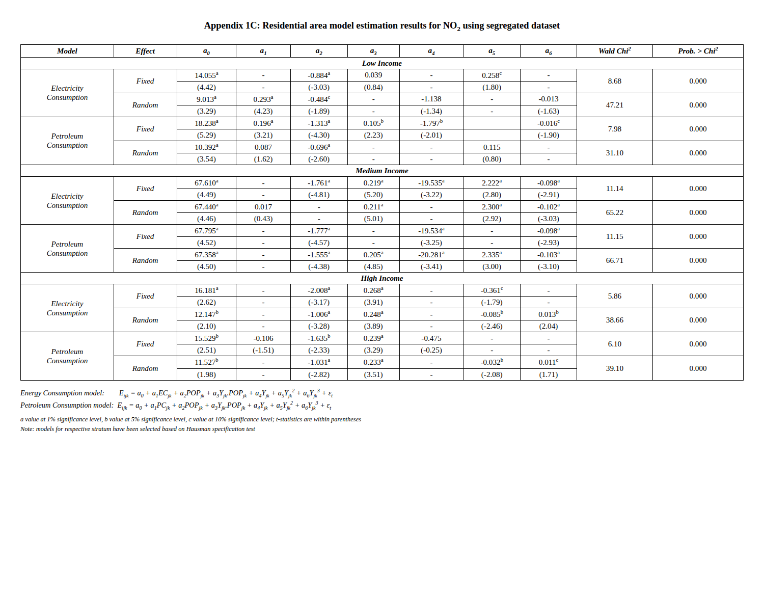Appendix 1C: Residential area model estimation results for NO2 using segregated dataset
| Model | Effect | a 0 | a 1 | a 2 | a 3 | a 4 | a 5 | a 6 | Wald Chi 2 | Prob. > Chi 2 |
| --- | --- | --- | --- | --- | --- | --- | --- | --- | --- | --- |
| Low Income |
| Electricity Consumption | Fixed | 14.055 a | - | -0.884 a | 0.039 | - | 0.258 c | - | 8.68 | 0.000 |
| (4.42) | - | (-3.03) | (0.84) | - | (1.80) | - |
| Random | 9.013 a | 0.293 a | -0.484 c | - | -1.138 | - | -0.013 | 47.21 | 0.000 |
| (3.29) | (4.23) | (-1.89) | - | (-1.34) | - | (-1.63) |
| Petroleum Consumption | Fixed | 18.238 a | 0.196 a | -1.313 a | 0.105 b | -1.797 b | | -0.016 c | 7.98 | 0.000 |
| (5.29) | (3.21) | (-4.30) | (2.23) | (-2.01) | | (-1.90) |
| Random | 10.392 a | 0.087 | -0.696 a | - | - | 0.115 | - | 31.10 | 0.000 |
| (3.54) | (1.62) | (-2.60) | - | - | (0.80) | - |
| Medium Income |
| Electricity Consumption | Fixed | 67.610 a | - | -1.761 a | 0.219 a | -19.535 a | 2.222 a | -0.098 a | 11.14 | 0.000 |
| (4.49) | - | (-4.81) | (5.20) | (-3.22) | (2.80) | (-2.91) |
| Random | 67.440 a | 0.017 | - | 0.211 a | - | 2.300 a | -0.102 a | 65.22 | 0.000 |
| (4.46) | (0.43) | - | (5.01) | - | (2.92) | (-3.03) |
| Petroleum Consumption | Fixed | 67.795 a | - | -1.777 a | - | -19.534 a | - | -0.098 a | 11.15 | 0.000 |
| (4.52) | - | (-4.57) | - | (-3.25) | - | (-2.93) |
| Random | 67.358 a | - | -1.555 a | 0.205 a | -20.281 a | 2.335 a | -0.103 a | 66.71 | 0.000 |
| (4.50) | - | (-4.38) | (4.85) | (-3.41) | (3.00) | (-3.10) |
| High Income |
| Electricity Consumption | Fixed | 16.181 a | - | -2.008 a | 0.268 a | - | -0.361 c | - | 5.86 | 0.000 |
| (2.62) | - | (-3.17) | (3.91) | - | (-1.79) | - |
| Random | 12.147 b | - | -1.006 a | 0.248 a | - | -0.085 b | 0.013 b | 38.66 | 0.000 |
| (2.10) | - | (-3.28) | (3.89) | - | (-2.46) | (2.04) |
| Petroleum Consumption | Fixed | 15.529 b | -0.106 | -1.635 b | 0.239 a | -0.475 | - | - | 6.10 | 0.000 |
| (2.51) | (-1.51) | (-2.33) | (3.29) | (-0.25) | - | - |
| Random | 11.527 b | - | -1.031 a | 0.233 a | - | -0.032 b | 0.011 c | 39.10 | 0.000 |
| (1.98) | - | (-2.82) | (3.51) | - | (-2.08) | (1.71) |
Energy Consumption model: Eijk = a0 + a1ECjk + a2POPjk + a3Yjk.POPjk + a4Yjk + a5Yjk2 + a6Yjk3 + εt
Petroleum Consumption model: Eijk = a0 + a1PCjk + a2POPjk + a3Yjk.POPjk + a4Yjk + a5Yjk2 + a6Yjk3 + εt
a value at 1% significance level, b value at 5% significance level, c value at 10% significance level; t-statistics are within parentheses
Note: models for respective stratum have been selected based on Hausman specification test